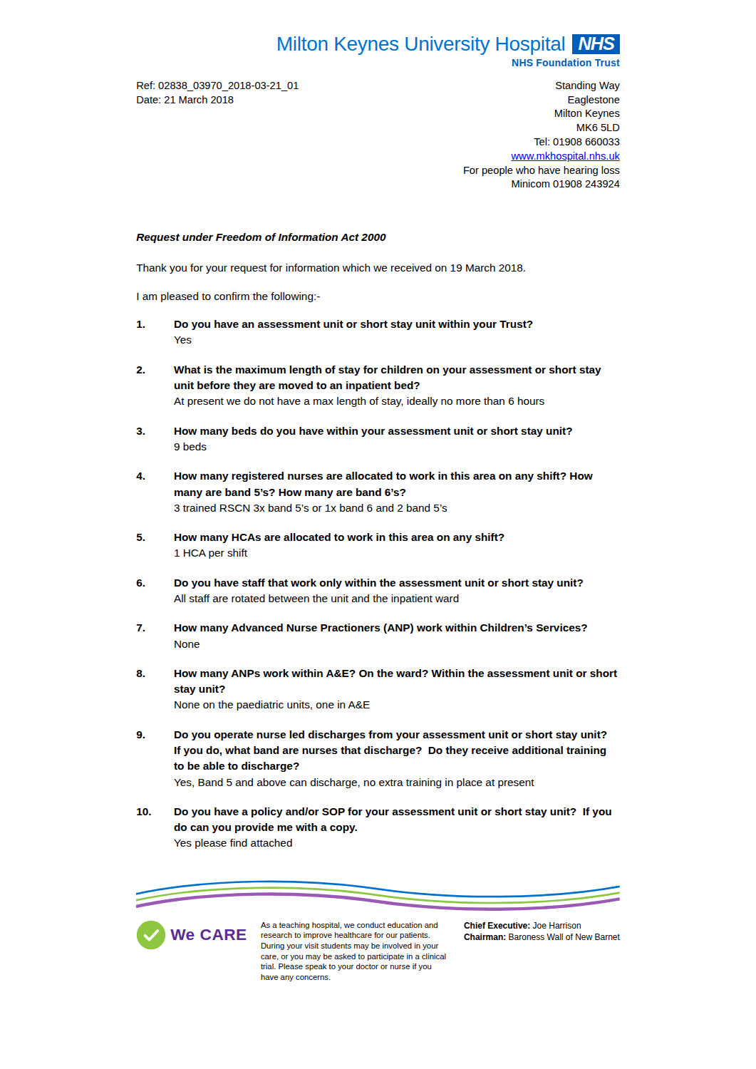Milton Keynes University Hospital NHS
NHS Foundation Trust
Ref: 02838_03970_2018-03-21_01
Date: 21 March 2018
Standing Way
Eaglestone
Milton Keynes
MK6 5LD
Tel: 01908 660033
www.mkhospital.nhs.uk
For people who have hearing loss
Minicom 01908 243924
Request under Freedom of Information Act 2000
Thank you for your request for information which we received on 19 March 2018.
I am pleased to confirm the following:-
Do you have an assessment unit or short stay unit within your Trust? Yes
What is the maximum length of stay for children on your assessment or short stay unit before they are moved to an inpatient bed? At present we do not have a max length of stay, ideally no more than 6 hours
How many beds do you have within your assessment unit or short stay unit? 9 beds
How many registered nurses are allocated to work in this area on any shift? How many are band 5’s? How many are band 6’s? 3 trained RSCN 3x band 5’s or 1x band 6 and 2 band 5’s
How many HCAs are allocated to work in this area on any shift? 1 HCA per shift
Do you have staff that work only within the assessment unit or short stay unit? All staff are rotated between the unit and the inpatient ward
How many Advanced Nurse Practioners (ANP) work within Children’s Services? None
How many ANPs work within A&E? On the ward? Within the assessment unit or short stay unit? None on the paediatric units, one in A&E
Do you operate nurse led discharges from your assessment unit or short stay unit? If you do, what band are nurses that discharge? Do they receive additional training to be able to discharge? Yes, Band 5 and above can discharge, no extra training in place at present
Do you have a policy and/or SOP for your assessment unit or short stay unit? If you do can you provide me with a copy. Yes please find attached
We CARE
As a teaching hospital, we conduct education and research to improve healthcare for our patients. During your visit students may be involved in your care, or you may be asked to participate in a clinical trial. Please speak to your doctor or nurse if you have any concerns.
Chief Executive: Joe Harrison
Chairman: Baroness Wall of New Barnet